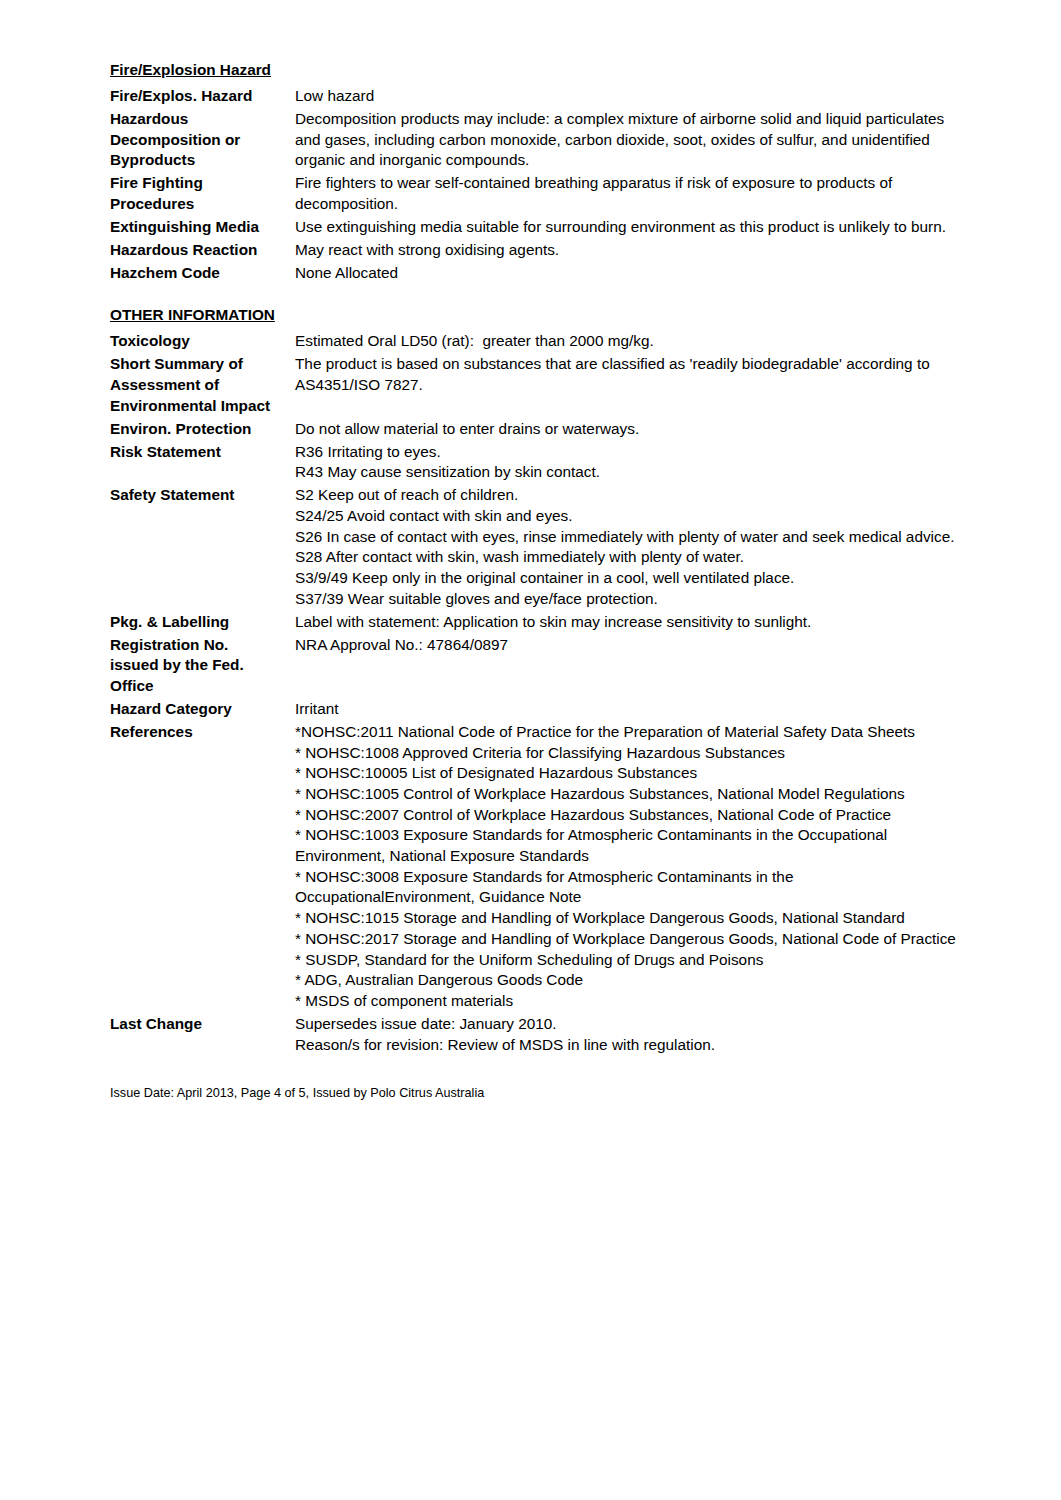| Fire/Explosion Hazard | |
| Fire/Explos. Hazard | Low hazard |
| Hazardous Decomposition or Byproducts | Decomposition products may include: a complex mixture of airborne solid and liquid particulates and gases, including carbon monoxide, carbon dioxide, soot, oxides of sulfur, and unidentified organic and inorganic compounds. |
| Fire Fighting Procedures | Fire fighters to wear self-contained breathing apparatus if risk of exposure to products of decomposition. |
| Extinguishing Media | Use extinguishing media suitable for surrounding environment as this product is unlikely to burn. |
| Hazardous Reaction | May react with strong oxidising agents. |
| Hazchem Code | None Allocated |
| OTHER INFORMATION | |
| Toxicology | Estimated Oral LD50 (rat): greater than 2000 mg/kg. |
| Short Summary of Assessment of Environmental Impact | The product is based on substances that are classified as 'readily biodegradable' according to AS4351/ISO 7827. |
| Environ. Protection | Do not allow material to enter drains or waterways. |
| Risk Statement | R36 Irritating to eyes. R43 May cause sensitization by skin contact. |
| Safety Statement | S2 Keep out of reach of children. S24/25 Avoid contact with skin and eyes. S26 In case of contact with eyes, rinse immediately with plenty of water and seek medical advice. S28 After contact with skin, wash immediately with plenty of water. S3/9/49 Keep only in the original container in a cool, well ventilated place. S37/39 Wear suitable gloves and eye/face protection. |
| Pkg. & Labelling | Label with statement: Application to skin may increase sensitivity to sunlight. |
| Registration No. issued by the Fed. Office | NRA Approval No.: 47864/0897 |
| Hazard Category | Irritant |
| References | *NOHSC:2011 National Code of Practice for the Preparation of Material Safety Data Sheets * NOHSC:1008 Approved Criteria for Classifying Hazardous Substances * NOHSC:10005 List of Designated Hazardous Substances * NOHSC:1005 Control of Workplace Hazardous Substances, National Model Regulations * NOHSC:2007 Control of Workplace Hazardous Substances, National Code of Practice * NOHSC:1003 Exposure Standards for Atmospheric Contaminants in the Occupational Environment, National Exposure Standards * NOHSC:3008 Exposure Standards for Atmospheric Contaminants in the OccupationalEnvironment, Guidance Note * NOHSC:1015 Storage and Handling of Workplace Dangerous Goods, National Standard * NOHSC:2017 Storage and Handling of Workplace Dangerous Goods, National Code of Practice * SUSDP, Standard for the Uniform Scheduling of Drugs and Poisons * ADG, Australian Dangerous Goods Code * MSDS of component materials |
| Last Change | Supersedes issue date: January 2010. Reason/s for revision: Review of MSDS in line with regulation. |
Issue Date: April 2013, Page 4 of 5, Issued by Polo Citrus Australia